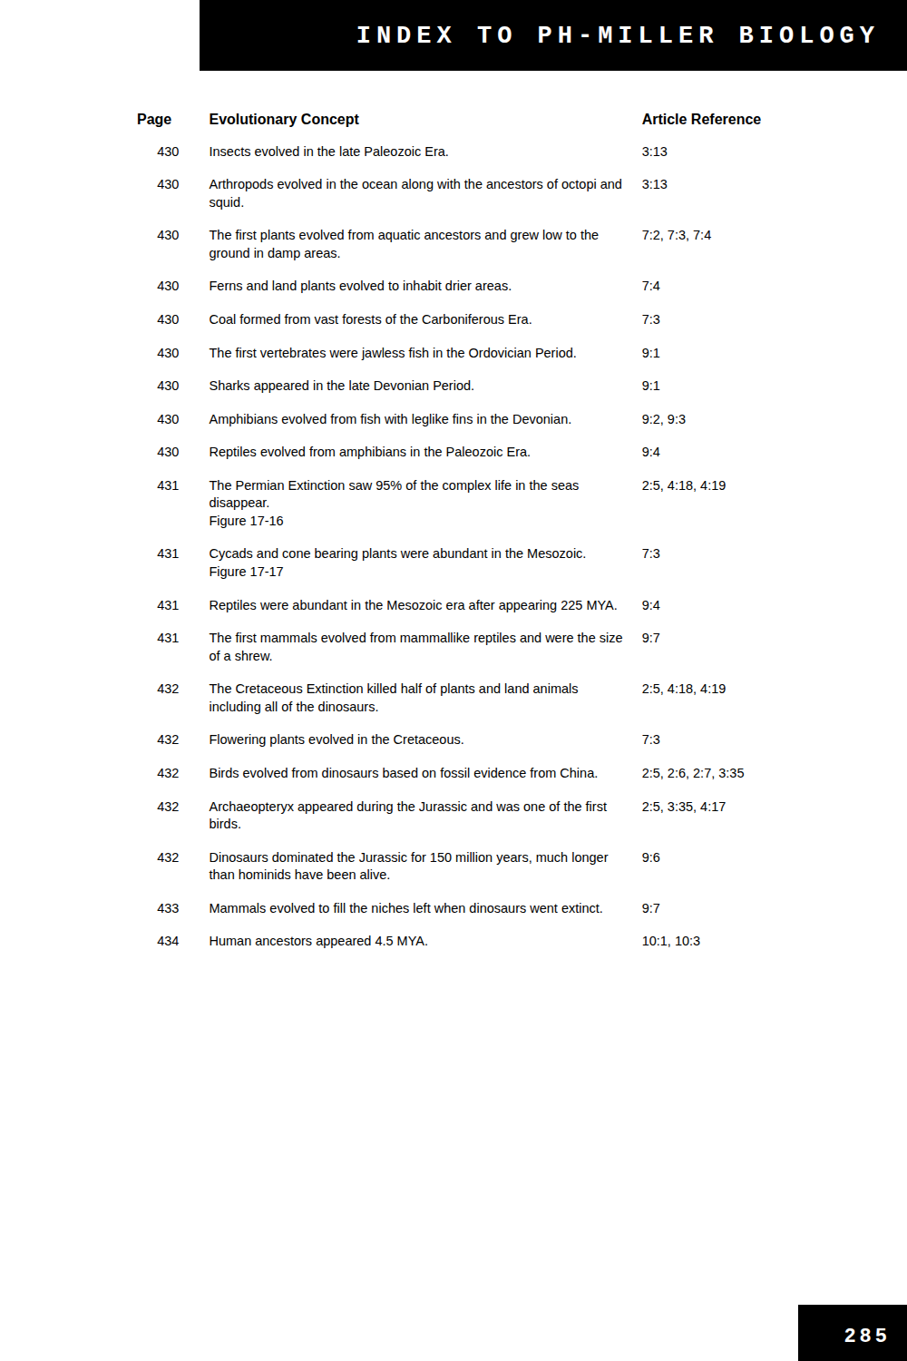INDEX TO PH-MILLER BIOLOGY
| Page | Evolutionary Concept | Article Reference |
| --- | --- | --- |
| 430 | Insects evolved in the late Paleozoic Era. | 3:13 |
| 430 | Arthropods evolved in the ocean along with the ancestors of octopi and squid. | 3:13 |
| 430 | The first plants evolved from aquatic ancestors and grew low to the ground in damp areas. | 7:2, 7:3, 7:4 |
| 430 | Ferns and land plants evolved to inhabit drier areas. | 7:4 |
| 430 | Coal formed from vast forests of the Carboniferous Era. | 7:3 |
| 430 | The first vertebrates were jawless fish in the Ordovician Period. | 9:1 |
| 430 | Sharks appeared in the late Devonian Period. | 9:1 |
| 430 | Amphibians evolved from fish with leglike fins in the Devonian. | 9:2, 9:3 |
| 430 | Reptiles evolved from amphibians in the Paleozoic Era. | 9:4 |
| 431 | The Permian Extinction saw 95% of the complex life in the seas disappear. Figure 17-16 | 2:5, 4:18, 4:19 |
| 431 | Cycads and cone bearing plants were abundant in the Mesozoic. Figure 17-17 | 7:3 |
| 431 | Reptiles were abundant in the Mesozoic era after appearing 225 MYA. | 9:4 |
| 431 | The first mammals evolved from mammallike reptiles and were the size of a shrew. | 9:7 |
| 432 | The Cretaceous Extinction killed half of plants and land animals including all of the dinosaurs. | 2:5, 4:18, 4:19 |
| 432 | Flowering plants evolved in the Cretaceous. | 7:3 |
| 432 | Birds evolved from dinosaurs based on fossil evidence from China. | 2:5, 2:6, 2:7, 3:35 |
| 432 | Archaeopteryx appeared during the Jurassic and was one of the first birds. | 2:5, 3:35, 4:17 |
| 432 | Dinosaurs dominated the Jurassic for 150 million years, much longer than hominids have been alive. | 9:6 |
| 433 | Mammals evolved to fill the niches left when dinosaurs went extinct. | 9:7 |
| 434 | Human ancestors appeared 4.5 MYA. | 10:1, 10:3 |
285